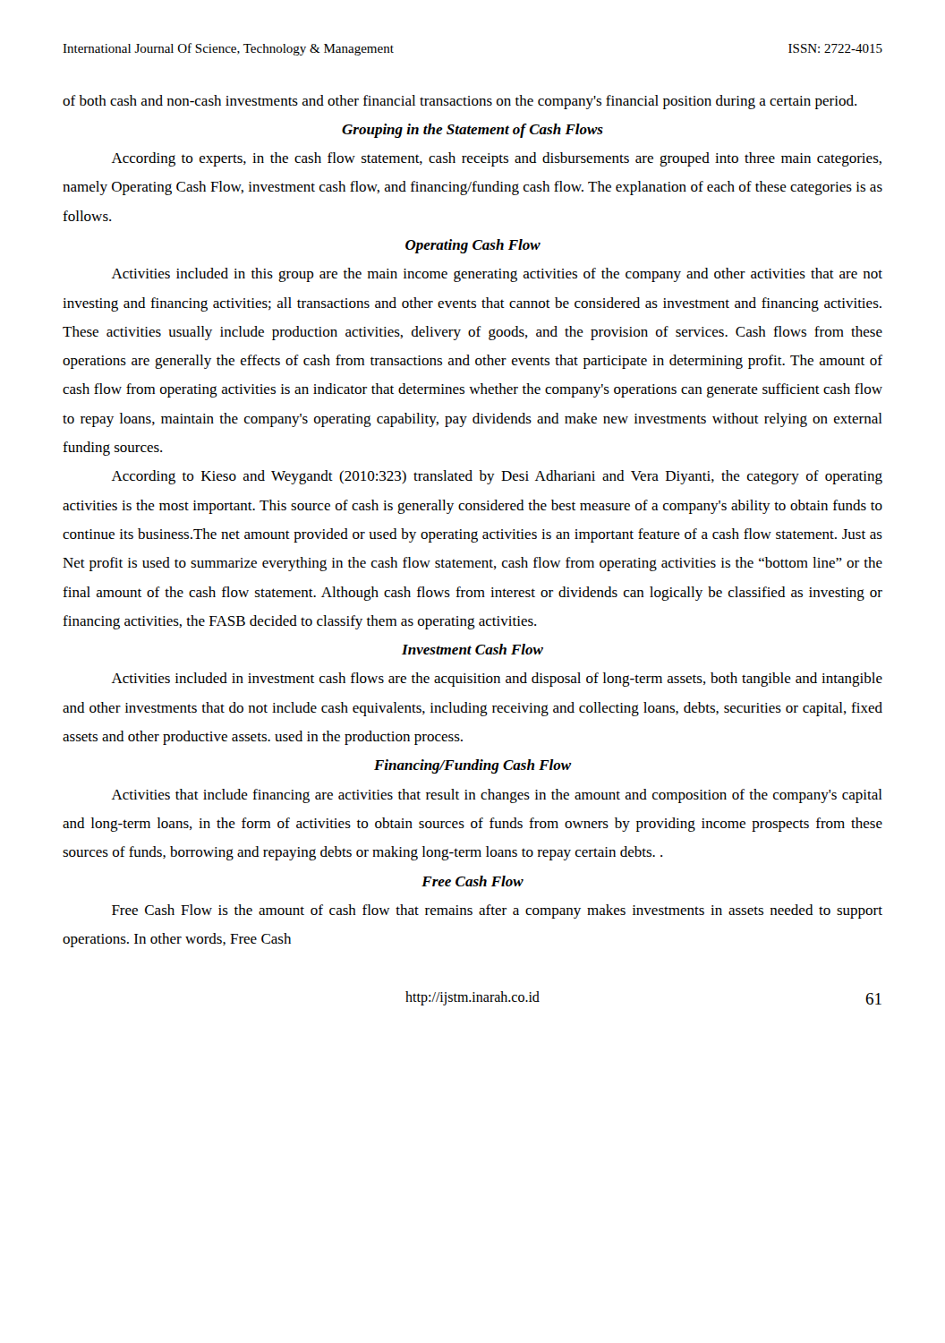International Journal Of Science, Technology & Management
ISSN: 2722-4015
of both cash and non-cash investments and other financial transactions on the company's financial position during a certain period.
Grouping in the Statement of Cash Flows
According to experts, in the cash flow statement, cash receipts and disbursements are grouped into three main categories, namely Operating Cash Flow, investment cash flow, and financing/funding cash flow. The explanation of each of these categories is as follows.
Operating Cash Flow
Activities included in this group are the main income generating activities of the company and other activities that are not investing and financing activities; all transactions and other events that cannot be considered as investment and financing activities. These activities usually include production activities, delivery of goods, and the provision of services. Cash flows from these operations are generally the effects of cash from transactions and other events that participate in determining profit. The amount of cash flow from operating activities is an indicator that determines whether the company's operations can generate sufficient cash flow to repay loans, maintain the company's operating capability, pay dividends and make new investments without relying on external funding sources.
According to Kieso and Weygandt (2010:323) translated by Desi Adhariani and Vera Diyanti, the category of operating activities is the most important. This source of cash is generally considered the best measure of a company's ability to obtain funds to continue its business.The net amount provided or used by operating activities is an important feature of a cash flow statement. Just as Net profit is used to summarize everything in the cash flow statement, cash flow from operating activities is the “bottom line” or the final amount of the cash flow statement. Although cash flows from interest or dividends can logically be classified as investing or financing activities, the FASB decided to classify them as operating activities.
Investment Cash Flow
Activities included in investment cash flows are the acquisition and disposal of long-term assets, both tangible and intangible and other investments that do not include cash equivalents, including receiving and collecting loans, debts, securities or capital, fixed assets and other productive assets. used in the production process.
Financing/Funding Cash Flow
Activities that include financing are activities that result in changes in the amount and composition of the company's capital and long-term loans, in the form of activities to obtain sources of funds from owners by providing income prospects from these sources of funds, borrowing and repaying debts or making long-term loans to repay certain debts. .
Free Cash Flow
Free Cash Flow is the amount of cash flow that remains after a company makes investments in assets needed to support operations. In other words, Free Cash
http://ijstm.inarah.co.id
61